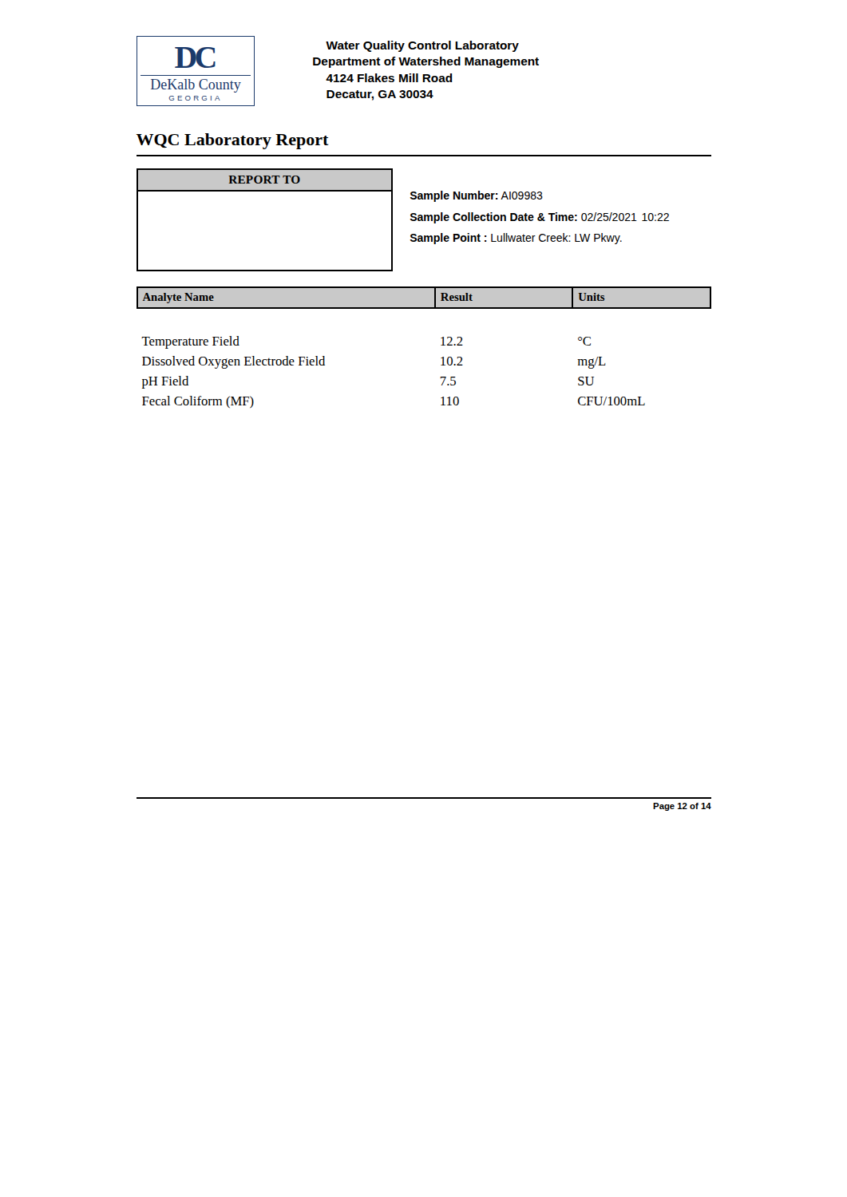DC
DeKalb County
GEORGIA
Water Quality Control Laboratory
Department of Watershed Management
4124 Flakes Mill Road
Decatur, GA 30034
WQC Laboratory Report
REPORT TO
Sample Number: AI09983
Sample Collection Date & Time: 02/25/202110:22
Sample Point : Lullwater Creek: LW Pkwy.
| Analyte Name | Result | Units |
| --- | --- | --- |
| Temperature Field | 12.2 | °C |
| Dissolved Oxygen Electrode Field | 10.2 | mg/L |
| pH Field | 7.5 | SU |
| Fecal Coliform (MF) | 110 | CFU/100mL |
Page 12 of 14